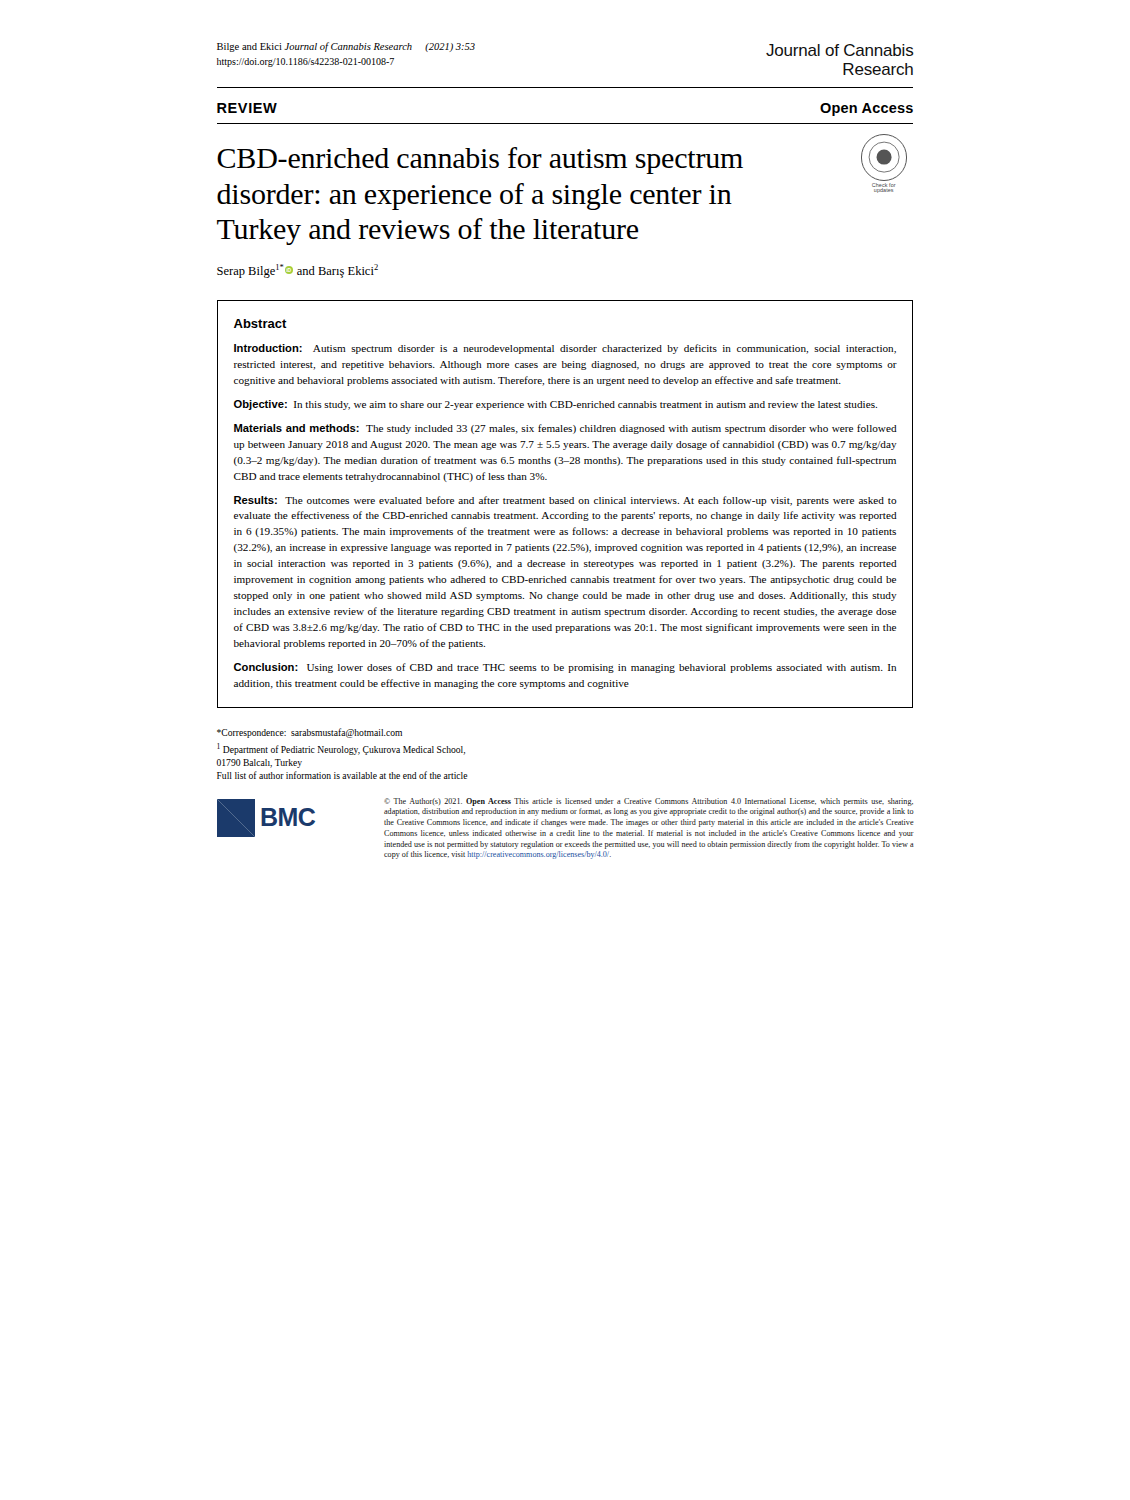Bilge and Ekici Journal of Cannabis Research (2021) 3:53
https://doi.org/10.1186/s42238-021-00108-7
Journal of Cannabis Research
REVIEW
Open Access
Check for
updates
CBD-enriched cannabis for autism spectrum disorder: an experience of a single center in Turkey and reviews of the literature
Serap Bilge1* and Barış Ekici2
Abstract
Introduction: Autism spectrum disorder is a neurodevelopmental disorder characterized by deficits in communication, social interaction, restricted interest, and repetitive behaviors. Although more cases are being diagnosed, no drugs are approved to treat the core symptoms or cognitive and behavioral problems associated with autism. Therefore, there is an urgent need to develop an effective and safe treatment.
Objective: In this study, we aim to share our 2-year experience with CBD-enriched cannabis treatment in autism and review the latest studies.
Materials and methods: The study included 33 (27 males, six females) children diagnosed with autism spectrum disorder who were followed up between January 2018 and August 2020. The mean age was 7.7 ± 5.5 years. The average daily dosage of cannabidiol (CBD) was 0.7 mg/kg/day (0.3–2 mg/kg/day). The median duration of treatment was 6.5 months (3–28 months). The preparations used in this study contained full-spectrum CBD and trace elements tetrahydrocannabinol (THC) of less than 3%.
Results: The outcomes were evaluated before and after treatment based on clinical interviews. At each follow-up visit, parents were asked to evaluate the effectiveness of the CBD-enriched cannabis treatment. According to the parents' reports, no change in daily life activity was reported in 6 (19.35%) patients. The main improvements of the treatment were as follows: a decrease in behavioral problems was reported in 10 patients (32.2%), an increase in expressive language was reported in 7 patients (22.5%), improved cognition was reported in 4 patients (12,9%), an increase in social interaction was reported in 3 patients (9.6%), and a decrease in stereotypes was reported in 1 patient (3.2%). The parents reported improvement in cognition among patients who adhered to CBD-enriched cannabis treatment for over two years. The antipsychotic drug could be stopped only in one patient who showed mild ASD symptoms. No change could be made in other drug use and doses. Additionally, this study includes an extensive review of the literature regarding CBD treatment in autism spectrum disorder. According to recent studies, the average dose of CBD was 3.8±2.6 mg/kg/day. The ratio of CBD to THC in the used preparations was 20:1. The most significant improvements were seen in the behavioral problems reported in 20–70% of the patients.
Conclusion: Using lower doses of CBD and trace THC seems to be promising in managing behavioral problems associated with autism. In addition, this treatment could be effective in managing the core symptoms and cognitive
*Correspondence: sarabsmustafa@hotmail.com
1 Department of Pediatric Neurology, Çukurova Medical School,
01790 Balcalı, Turkey
Full list of author information is available at the end of the article
BMC
© The Author(s) 2021. Open Access This article is licensed under a Creative Commons Attribution 4.0 International License, which permits use, sharing, adaptation, distribution and reproduction in any medium or format, as long as you give appropriate credit to the original author(s) and the source, provide a link to the Creative Commons licence, and indicate if changes were made. The images or other third party material in this article are included in the article's Creative Commons licence, unless indicated otherwise in a credit line to the material. If material is not included in the article's Creative Commons licence and your intended use is not permitted by statutory regulation or exceeds the permitted use, you will need to obtain permission directly from the copyright holder. To view a copy of this licence, visit http://creativecommons.org/licenses/by/4.0/.